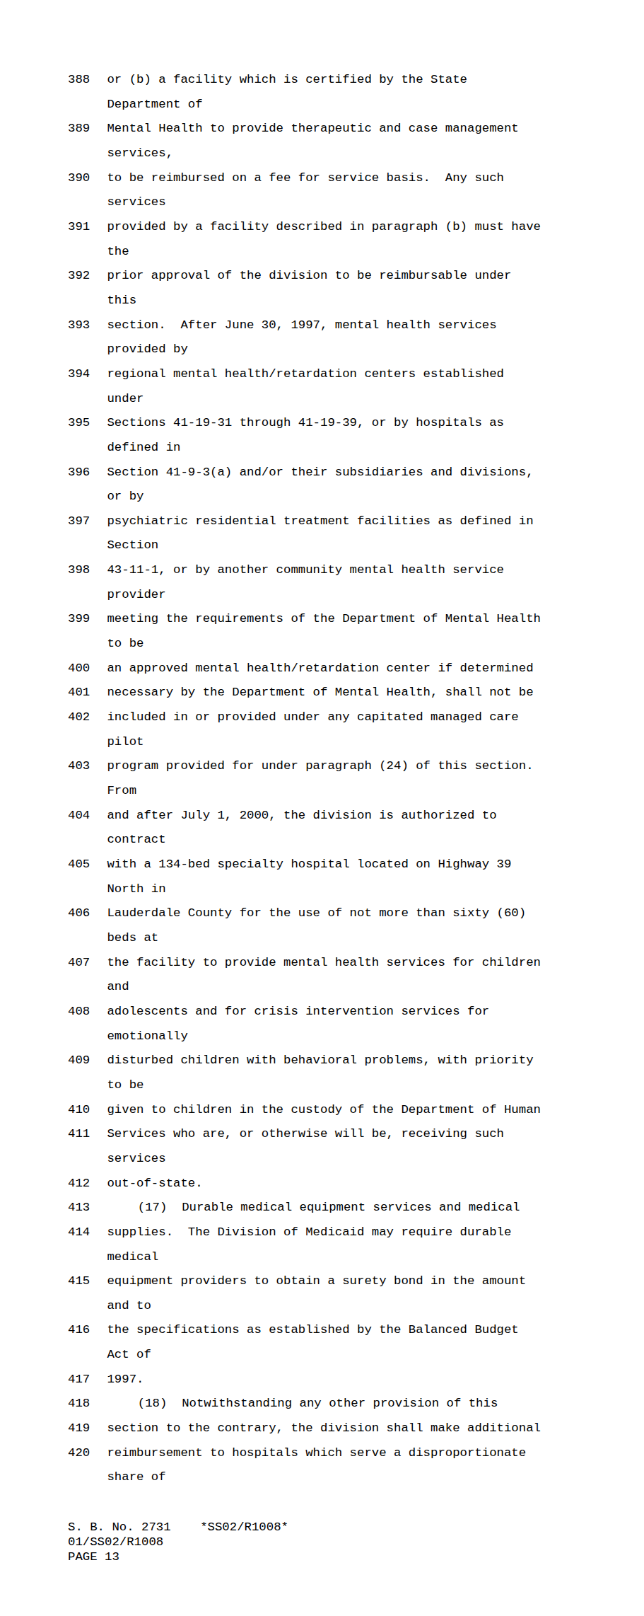388 or (b) a facility which is certified by the State Department of
389 Mental Health to provide therapeutic and case management services,
390 to be reimbursed on a fee for service basis. Any such services
391 provided by a facility described in paragraph (b) must have the
392 prior approval of the division to be reimbursable under this
393 section. After June 30, 1997, mental health services provided by
394 regional mental health/retardation centers established under
395 Sections 41-19-31 through 41-19-39, or by hospitals as defined in
396 Section 41-9-3(a) and/or their subsidiaries and divisions, or by
397 psychiatric residential treatment facilities as defined in Section
39843-11-1, or by another community mental health service provider
399 meeting the requirements of the Department of Mental Health to be
400 an approved mental health/retardation center if determined
401 necessary by the Department of Mental Health, shall not be
402 included in or provided under any capitated managed care pilot
403 program provided for under paragraph (24) of this section. From
404 and after July 1, 2000, the division is authorized to contract
405 with a 134-bed specialty hospital located on Highway 39 North in
406 Lauderdale County for the use of not more than sixty (60) beds at
407 the facility to provide mental health services for children and
408 adolescents and for crisis intervention services for emotionally
409 disturbed children with behavioral problems, with priority to be
410 given to children in the custody of the Department of Human
411 Services who are, or otherwise will be, receiving such services
412 out-of-state.
413 (17) Durable medical equipment services and medical
414 supplies. The Division of Medicaid may require durable medical
415 equipment providers to obtain a surety bond in the amount and to
416 the specifications as established by the Balanced Budget Act of
4171997.
418 (18) Notwithstanding any other provision of this
419 section to the contrary, the division shall make additional
420 reimbursement to hospitals which serve a disproportionate share of
S. B. No. 2731 *SS02/R1008*
01/SS02/R1008
PAGE 13